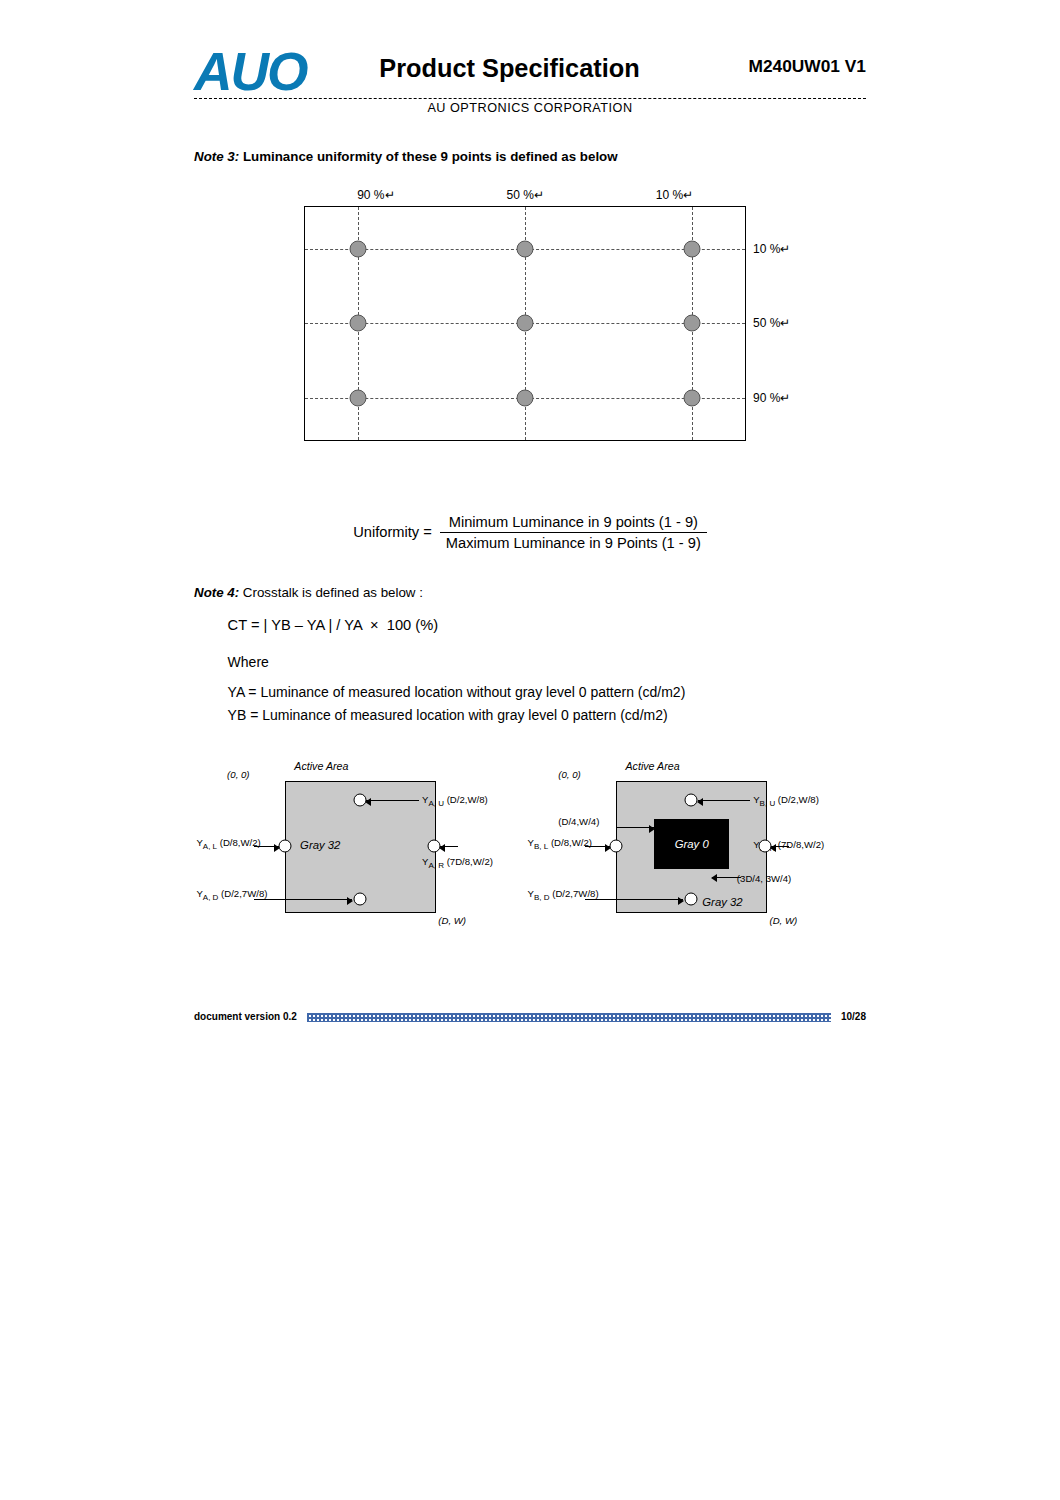AUO
Product Specification
M240UW01 V1
AU OPTRONICS CORPORATION
Note 3: Luminance uniformity of these 9 points is defined as below
90 %↵ 50 %↵ 10 %↵
10 %↵ 50 %↵ 90 %↵
Uniformity = Minimum Luminance in 9 points (1 - 9) Maximum Luminance in 9 Points (1 - 9)
Note 4: Crosstalk is defined as below :
CT = | YB – YA | / YA × 100 (%)
Where
YA = Luminance of measured location without gray level 0 pattern (cd/m2)
YB = Luminance of measured location with gray level 0 pattern (cd/m2)
Active Area
(0, 0)
Gray 32
YA, U (D/2,W/8)
YA, L (D/8,W/2)
YA, R (7D/8,W/2)
YA, D (D/2,7W/8)
(D, W)
Active Area
(0, 0)
Gray 0
(D/4,W/4)
(3D/4, 3W/4)
Gray 32
YB, U (D/2,W/8)
YB, L (D/8,W/2)
YB, R (7D/8,W/2)
YB, D (D/2,7W/8)
(D, W)
document version 0.2
10/28